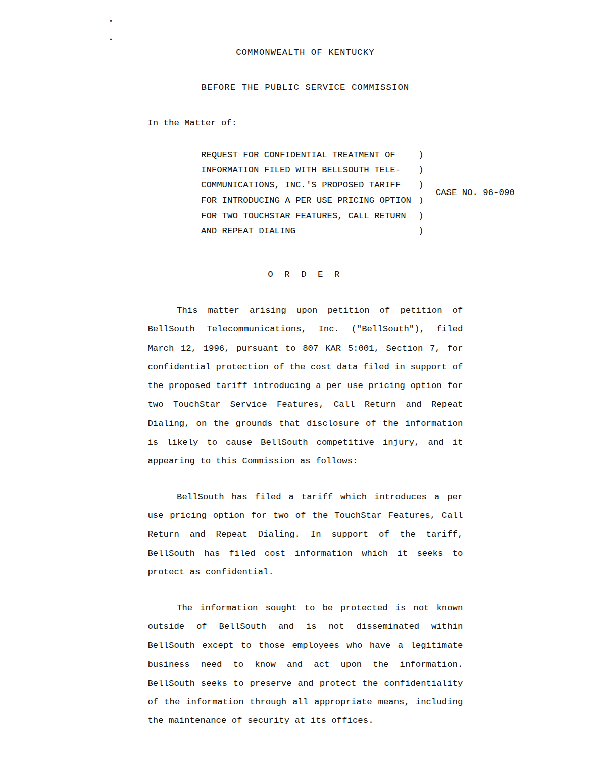• •
COMMONWEALTH OF KENTUCKY
BEFORE THE PUBLIC SERVICE COMMISSION
In the Matter of:
REQUEST FOR CONFIDENTIAL TREATMENT OF INFORMATION FILED WITH BELLSOUTH TELE- COMMUNICATIONS, INC.'S PROPOSED TARIFF FOR INTRODUCING A PER USE PRICING OPTION FOR TWO TOUCHSTAR FEATURES, CALL RETURN AND REPEAT DIALING
) ) ) ) ) )
CASE NO. 96-090
O R D E R
This matter arising upon petition of petition of BellSouth Telecommunications, Inc. ("BellSouth"), filed March 12, 1996, pursuant to 807 KAR 5:001, Section 7, for confidential protection of the cost data filed in support of the proposed tariff introducing a per use pricing option for two TouchStar Service Features, Call Return and Repeat Dialing, on the grounds that disclosure of the information is likely to cause BellSouth competitive injury, and it appearing to this Commission as follows:
BellSouth has filed a tariff which introduces a per use pricing option for two of the TouchStar Features, Call Return and Repeat Dialing. In support of the tariff, BellSouth has filed cost information which it seeks to protect as confidential.
The information sought to be protected is not known outside of BellSouth and is not disseminated within BellSouth except to those employees who have a legitimate business need to know and act upon the information. BellSouth seeks to preserve and protect the confidentiality of the information through all appropriate means, including the maintenance of security at its offices.